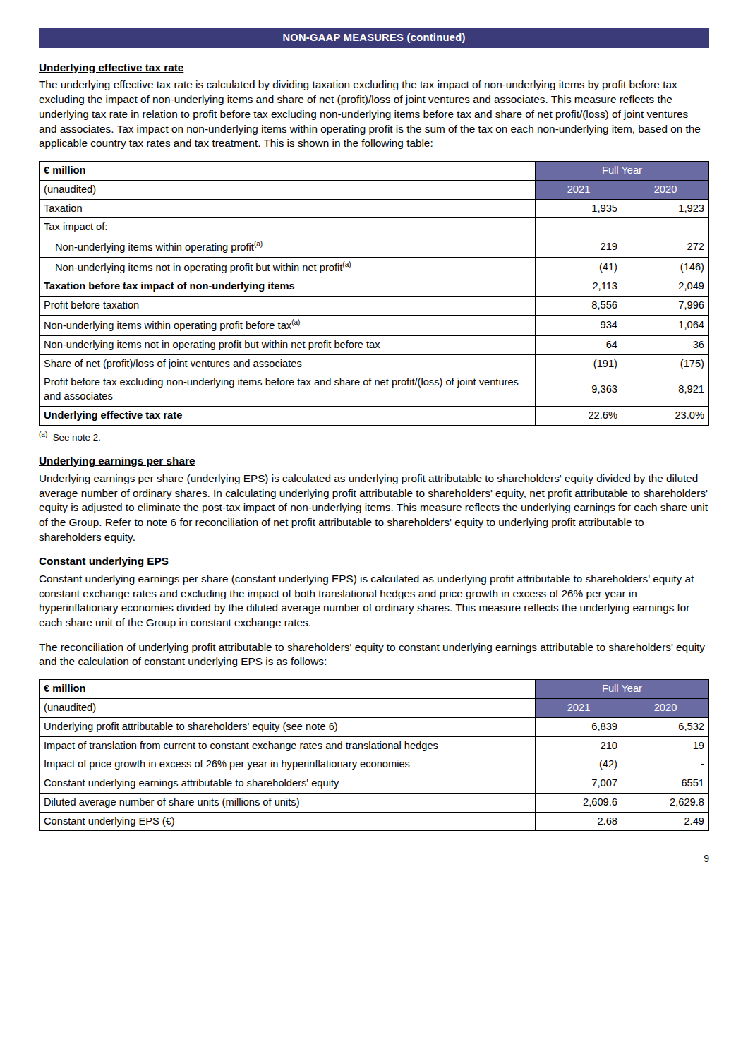NON-GAAP MEASURES (continued)
Underlying effective tax rate
The underlying effective tax rate is calculated by dividing taxation excluding the tax impact of non-underlying items by profit before tax excluding the impact of non-underlying items and share of net (profit)/loss of joint ventures and associates. This measure reflects the underlying tax rate in relation to profit before tax excluding non-underlying items before tax and share of net profit/(loss) of joint ventures and associates. Tax impact on non-underlying items within operating profit is the sum of the tax on each non-underlying item, based on the applicable country tax rates and tax treatment. This is shown in the following table:
| € million | Full Year |
| (unaudited) | 2021 | 2020 |
| Taxation | 1,935 | 1,923 |
| Tax impact of: | | |
| Non-underlying items within operating profit (a) | 219 | 272 |
| Non-underlying items not in operating profit but within net profit (a) | (41) | (146) |
| Taxation before tax impact of non-underlying items | 2,113 | 2,049 |
| Profit before taxation | 8,556 | 7,996 |
| Non-underlying items within operating profit before tax (a) | 934 | 1,064 |
| Non-underlying items not in operating profit but within net profit before tax | 64 | 36 |
| Share of net (profit)/loss of joint ventures and associates | (191) | (175) |
| Profit before tax excluding non-underlying items before tax and share of net profit/(loss) of joint ventures and associates | 9,363 | 8,921 |
| Underlying effective tax rate | 22.6% | 23.0% |
(a) See note 2.
Underlying earnings per share
Underlying earnings per share (underlying EPS) is calculated as underlying profit attributable to shareholders' equity divided by the diluted average number of ordinary shares. In calculating underlying profit attributable to shareholders' equity, net profit attributable to shareholders' equity is adjusted to eliminate the post-tax impact of non-underlying items. This measure reflects the underlying earnings for each share unit of the Group. Refer to note 6 for reconciliation of net profit attributable to shareholders' equity to underlying profit attributable to shareholders equity.
Constant underlying EPS
Constant underlying earnings per share (constant underlying EPS) is calculated as underlying profit attributable to shareholders' equity at constant exchange rates and excluding the impact of both translational hedges and price growth in excess of 26% per year in hyperinflationary economies divided by the diluted average number of ordinary shares. This measure reflects the underlying earnings for each share unit of the Group in constant exchange rates.
The reconciliation of underlying profit attributable to shareholders' equity to constant underlying earnings attributable to shareholders' equity and the calculation of constant underlying EPS is as follows:
| € million | Full Year |
| (unaudited) | 2021 | 2020 |
| Underlying profit attributable to shareholders' equity (see note 6) | 6,839 | 6,532 |
| Impact of translation from current to constant exchange rates and translational hedges | 210 | 19 |
| Impact of price growth in excess of 26% per year in hyperinflationary economies | (42) | - |
| Constant underlying earnings attributable to shareholders' equity | 7,007 | 6551 |
| Diluted average number of share units (millions of units) | 2,609.6 | 2,629.8 |
| Constant underlying EPS (€) | 2.68 | 2.49 |
9